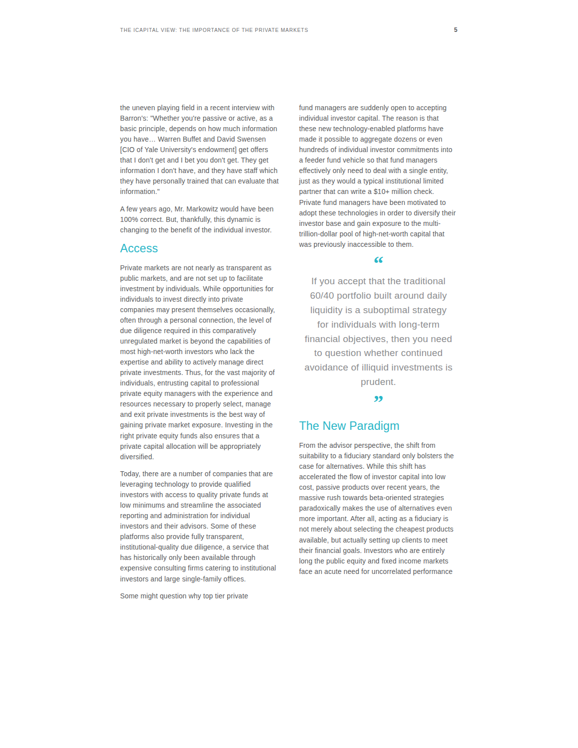The iCapital View: The Importance of the Private Markets 5
the uneven playing field in a recent interview with Barron's: "Whether you're passive or active, as a basic principle, depends on how much information you have… Warren Buffet and David Swensen [CIO of Yale University's endowment] get offers that I don't get and I bet you don't get. They get information I don't have, and they have staff which they have personally trained that can evaluate that information."
A few years ago, Mr. Markowitz would have been 100% correct. But, thankfully, this dynamic is changing to the benefit of the individual investor.
Access
Private markets are not nearly as transparent as public markets, and are not set up to facilitate investment by individuals. While opportunities for individuals to invest directly into private companies may present themselves occasionally, often through a personal connection, the level of due diligence required in this comparatively unregulated market is beyond the capabilities of most high-net-worth investors who lack the expertise and ability to actively manage direct private investments. Thus, for the vast majority of individuals, entrusting capital to professional private equity managers with the experience and resources necessary to properly select, manage and exit private investments is the best way of gaining private market exposure. Investing in the right private equity funds also ensures that a private capital allocation will be appropriately diversified.
Today, there are a number of companies that are leveraging technology to provide qualified investors with access to quality private funds at low minimums and streamline the associated reporting and administration for individual investors and their advisors. Some of these platforms also provide fully transparent, institutional-quality due diligence, a service that has historically only been available through expensive consulting firms catering to institutional investors and large single-family offices.
Some might question why top tier private
fund managers are suddenly open to accepting individual investor capital. The reason is that these new technology-enabled platforms have made it possible to aggregate dozens or even hundreds of individual investor commitments into a feeder fund vehicle so that fund managers effectively only need to deal with a single entity, just as they would a typical institutional limited partner that can write a $10+ million check. Private fund managers have been motivated to adopt these technologies in order to diversify their investor base and gain exposure to the multi-trillion-dollar pool of high-net-worth capital that was previously inaccessible to them.
“
If you accept that the traditional 60/40 portfolio built around daily liquidity is a suboptimal strategy
for individuals with long-term financial objectives, then you need to question whether continued avoidance of illiquid investments is prudent.
”
The New Paradigm
From the advisor perspective, the shift from suitability to a fiduciary standard only bolsters the case for alternatives. While this shift has accelerated the flow of investor capital into low cost, passive products over recent years, the massive rush towards beta-oriented strategies paradoxically makes the use of alternatives even more important. After all, acting as a fiduciary is not merely about selecting the cheapest products available, but actually setting up clients to meet their financial goals. Investors who are entirely long the public equity and fixed income markets face an acute need for uncorrelated performance